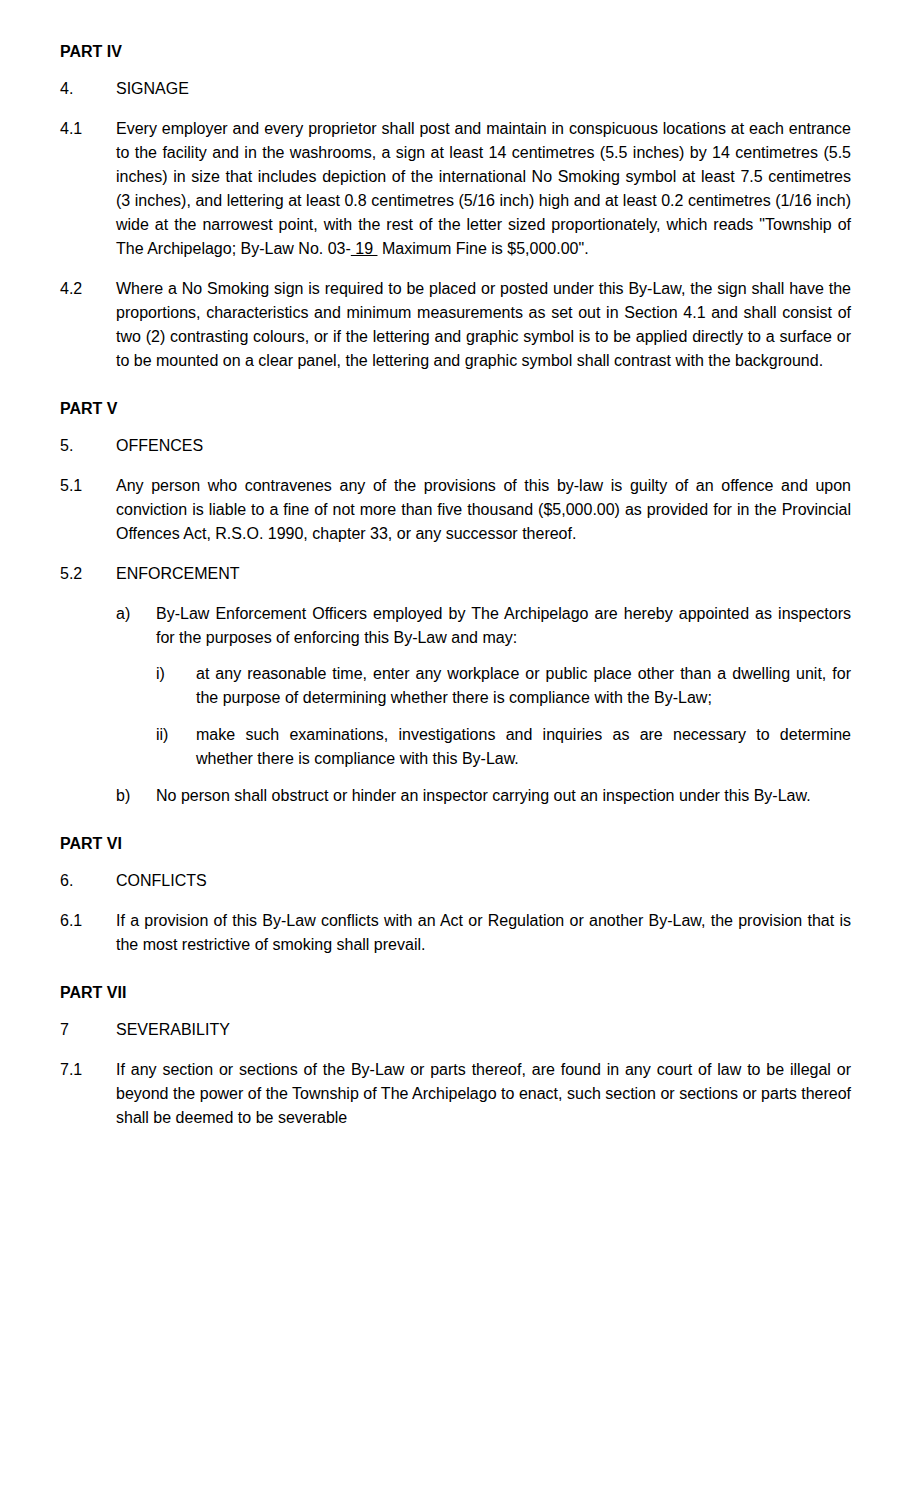PART IV
4.
SIGNAGE
4.1
Every employer and every proprietor shall post and maintain in conspicuous locations at each entrance to the facility and in the washrooms, a sign at least 14 centimetres (5.5 inches) by 14 centimetres (5.5 inches) in size that includes depiction of the international No Smoking symbol at least 7.5 centimetres (3 inches), and lettering at least 0.8 centimetres (5/16 inch) high and at least 0.2 centimetres (1/16 inch) wide at the narrowest point, with the rest of the letter sized proportionately, which reads "Township of The Archipelago; By-Law No. 03- 19 Maximum Fine is $5,000.00".
4.2
Where a No Smoking sign is required to be placed or posted under this By-Law, the sign shall have the proportions, characteristics and minimum measurements as set out in Section 4.1 and shall consist of two (2) contrasting colours, or if the lettering and graphic symbol is to be applied directly to a surface or to be mounted on a clear panel, the lettering and graphic symbol shall contrast with the background.
PART V
5.
OFFENCES
5.1
Any person who contravenes any of the provisions of this by-law is guilty of an offence and upon conviction is liable to a fine of not more than five thousand ($5,000.00) as provided for in the Provincial Offences Act, R.S.O. 1990, chapter 33, or any successor thereof.
5.2
ENFORCEMENT
a)
By-Law Enforcement Officers employed by The Archipelago are hereby appointed as inspectors for the purposes of enforcing this By-Law and may:
i)
at any reasonable time, enter any workplace or public place other than a dwelling unit, for the purpose of determining whether there is compliance with the By-Law;
ii)
make such examinations, investigations and inquiries as are necessary to determine whether there is compliance with this By-Law.
b)
No person shall obstruct or hinder an inspector carrying out an inspection under this By-Law.
PART VI
6.
CONFLICTS
6.1
If a provision of this By-Law conflicts with an Act or Regulation or another By-Law, the provision that is the most restrictive of smoking shall prevail.
PART VII
7
SEVERABILITY
7.1
If any section or sections of the By-Law or parts thereof, are found in any court of law to be illegal or beyond the power of the Township of The Archipelago to enact, such section or sections or parts thereof shall be deemed to be severable